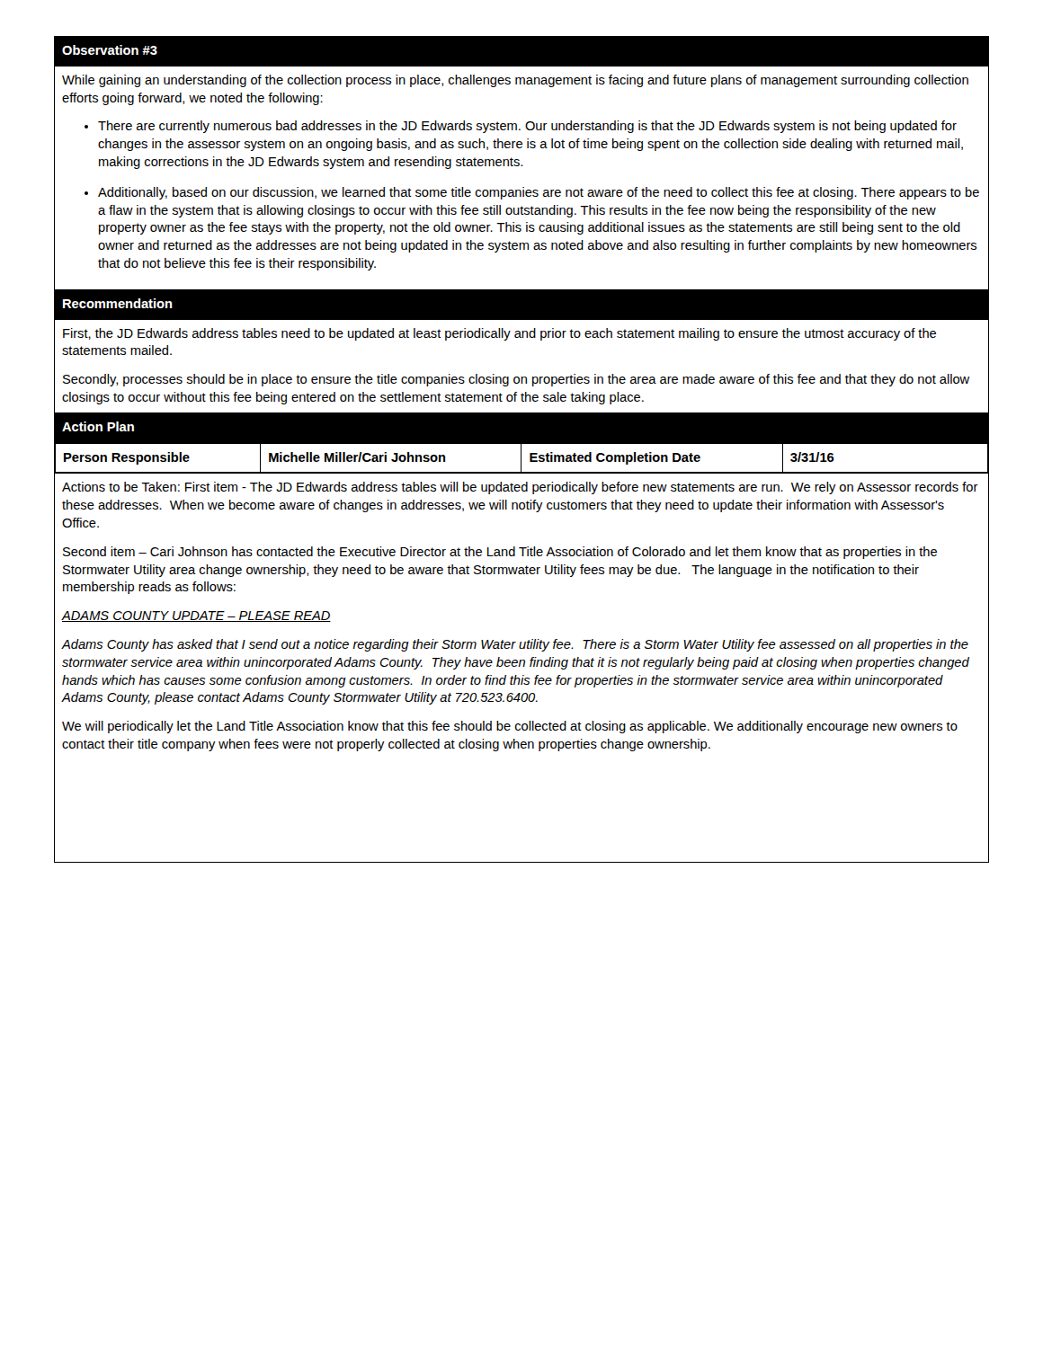| Observation #3 |
| While gaining an understanding of the collection process in place, challenges management is facing and future plans of management surrounding collection efforts going forward, we noted the following: There are currently numerous bad addresses in the JD Edwards system. Our understanding is that the JD Edwards system is not being updated for changes in the assessor system on an ongoing basis, and as such, there is a lot of time being spent on the collection side dealing with returned mail, making corrections in the JD Edwards system and resending statements. Additionally, based on our discussion, we learned that some title companies are not aware of the need to collect this fee at closing. There appears to be a flaw in the system that is allowing closings to occur with this fee still outstanding. This results in the fee now being the responsibility of the new property owner as the fee stays with the property, not the old owner. This is causing additional issues as the statements are still being sent to the old owner and returned as the addresses are not being updated in the system as noted above and also resulting in further complaints by new homeowners that do not believe this fee is their responsibility. |
| Recommendation |
| First, the JD Edwards address tables need to be updated at least periodically and prior to each statement mailing to ensure the utmost accuracy of the statements mailed. Secondly, processes should be in place to ensure the title companies closing on properties in the area are made aware of this fee and that they do not allow closings to occur without this fee being entered on the settlement statement of the sale taking place. |
| Action Plan |
| / Person Responsible / Michelle Miller/Cari Johnson / Estimated Completion Date / 3/31/16 / |
| Actions to be Taken: First item - The JD Edwards address tables will be updated periodically before new statements are run. We rely on Assessor records for these addresses. When we become aware of changes in addresses, we will notify customers that they need to update their information with Assessor's Office. Second item – Cari Johnson has contacted the Executive Director at the Land Title Association of Colorado and let them know that as properties in the Stormwater Utility area change ownership, they need to be aware that Stormwater Utility fees may be due. The language in the notification to their membership reads as follows: ADAMS COUNTY UPDATE – PLEASE READ Adams County has asked that I send out a notice regarding their Storm Water utility fee. There is a Storm Water Utility fee assessed on all properties in the stormwater service area within unincorporated Adams County. They have been finding that it is not regularly being paid at closing when properties changed hands which has causes some confusion among customers. In order to find this fee for properties in the stormwater service area within unincorporated Adams County, please contact Adams County Stormwater Utility at 720.523.6400. We will periodically let the Land Title Association know that this fee should be collected at closing as applicable. We additionally encourage new owners to contact their title company when fees were not properly collected at closing when properties change ownership. |